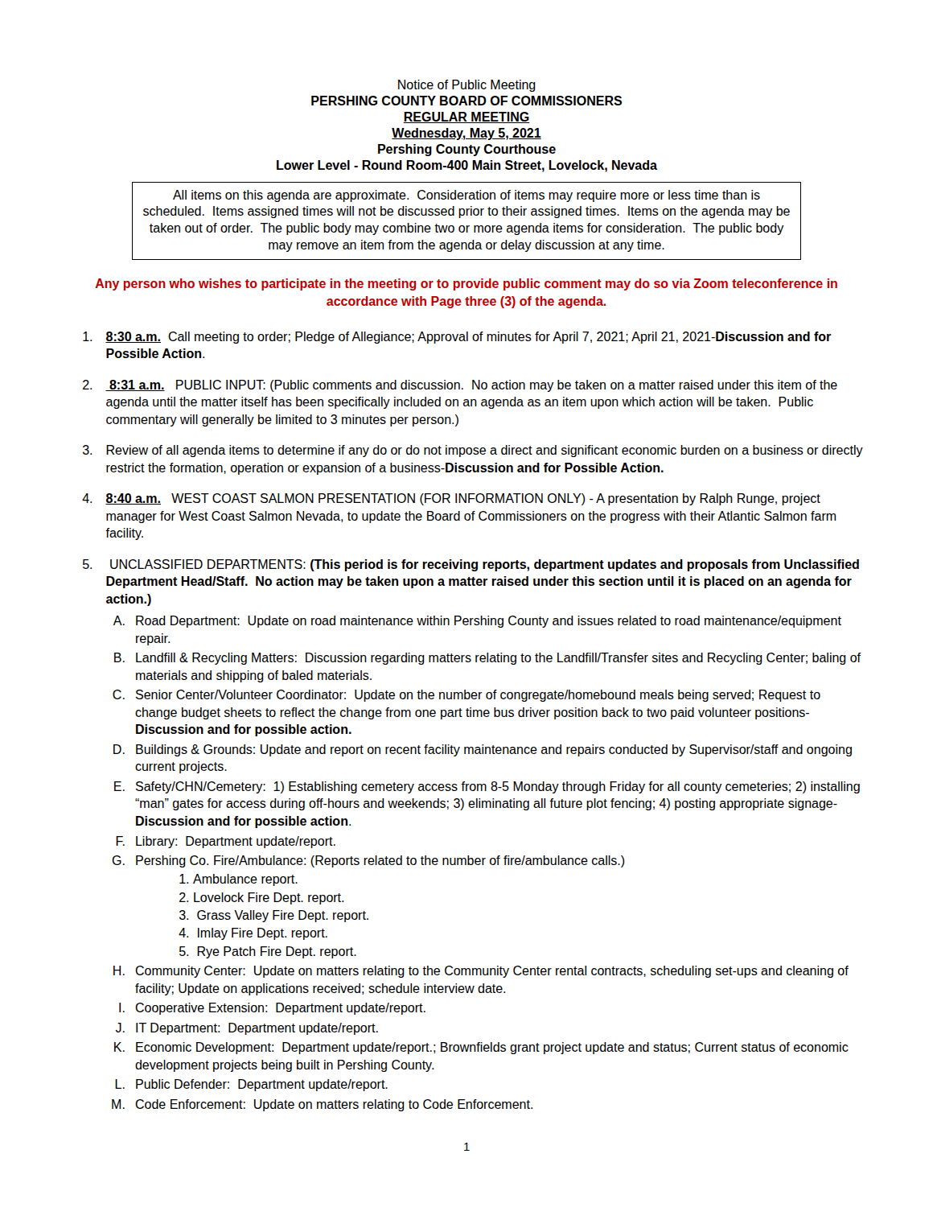Notice of Public Meeting
PERSHING COUNTY BOARD OF COMMISSIONERS
REGULAR MEETING
Wednesday, May 5, 2021
Pershing County Courthouse
Lower Level - Round Room-400 Main Street, Lovelock, Nevada
All items on this agenda are approximate. Consideration of items may require more or less time than is scheduled. Items assigned times will not be discussed prior to their assigned times. Items on the agenda may be taken out of order. The public body may combine two or more agenda items for consideration. The public body may remove an item from the agenda or delay discussion at any time.
Any person who wishes to participate in the meeting or to provide public comment may do so via Zoom teleconference in accordance with Page three (3) of the agenda.
8:30 a.m. Call meeting to order; Pledge of Allegiance; Approval of minutes for April 7, 2021; April 21, 2021-Discussion and for Possible Action.
8:31 a.m. PUBLIC INPUT: (Public comments and discussion. No action may be taken on a matter raised under this item of the agenda until the matter itself has been specifically included on an agenda as an item upon which action will be taken. Public commentary will generally be limited to 3 minutes per person.)
Review of all agenda items to determine if any do or do not impose a direct and significant economic burden on a business or directly restrict the formation, operation or expansion of a business-Discussion and for Possible Action.
8:40 a.m. WEST COAST SALMON PRESENTATION (FOR INFORMATION ONLY) - A presentation by Ralph Runge, project manager for West Coast Salmon Nevada, to update the Board of Commissioners on the progress with their Atlantic Salmon farm facility.
UNCLASSIFIED DEPARTMENTS: (This period is for receiving reports, department updates and proposals from Unclassified Department Head/Staff. No action may be taken upon a matter raised under this section until it is placed on an agenda for action.)
Road Department: Update on road maintenance within Pershing County and issues related to road maintenance/equipment repair.
Landfill & Recycling Matters: Discussion regarding matters relating to the Landfill/Transfer sites and Recycling Center; baling of materials and shipping of baled materials.
Senior Center/Volunteer Coordinator: Update on the number of congregate/homebound meals being served; Request to change budget sheets to reflect the change from one part time bus driver position back to two paid volunteer positions-Discussion and for possible action.
Buildings & Grounds: Update and report on recent facility maintenance and repairs conducted by Supervisor/staff and ongoing current projects.
Safety/CHN/Cemetery: 1) Establishing cemetery access from 8-5 Monday through Friday for all county cemeteries; 2) installing “man” gates for access during off-hours and weekends; 3) eliminating all future plot fencing; 4) posting appropriate signage-Discussion and for possible action.
Library: Department update/report.
Pershing Co. Fire/Ambulance: (Reports related to the number of fire/ambulance calls.)
Ambulance report.
Lovelock Fire Dept. report.
Grass Valley Fire Dept. report.
Imlay Fire Dept. report.
Rye Patch Fire Dept. report.
Community Center: Update on matters relating to the Community Center rental contracts, scheduling set-ups and cleaning of facility; Update on applications received; schedule interview date.
Cooperative Extension: Department update/report.
IT Department: Department update/report.
Economic Development: Department update/report.; Brownfields grant project update and status; Current status of economic development projects being built in Pershing County.
Public Defender: Department update/report.
Code Enforcement: Update on matters relating to Code Enforcement.
1